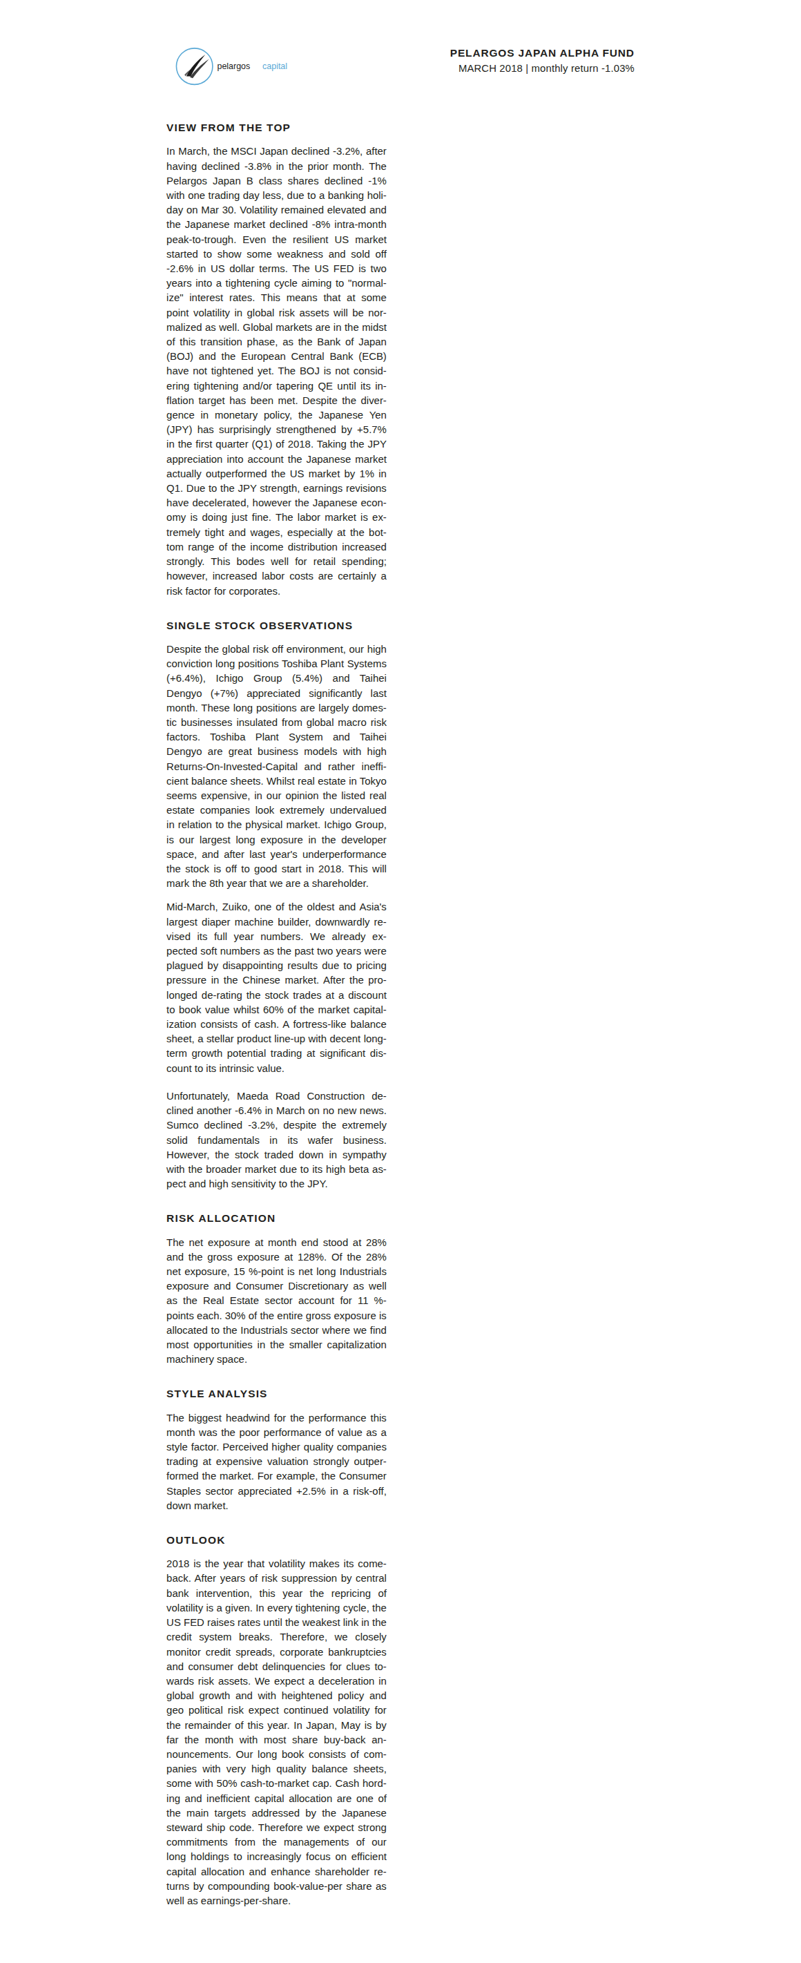pelargos capital
Pelargos Japan Alpha Fund
MARCH 2018 | monthly return -1.03%
View from the top
In March, the MSCI Japan declined -3.2%, after having declined -3.8% in the prior month. The Pelargos Japan B class shares declined -1% with one trading day less, due to a banking holiday on Mar 30. Volatility remained elevated and the Japanese market declined -8% intra-month peak-to-trough. Even the resilient US market started to show some weakness and sold off -2.6% in US dollar terms. The US FED is two years into a tightening cycle aiming to "normalize" interest rates. This means that at some point volatility in global risk assets will be normalized as well. Global markets are in the midst of this transition phase, as the Bank of Japan (BOJ) and the European Central Bank (ECB) have not tightened yet. The BOJ is not considering tightening and/or tapering QE until its inflation target has been met. Despite the divergence in monetary policy, the Japanese Yen (JPY) has surprisingly strengthened by +5.7% in the first quarter (Q1) of 2018. Taking the JPY appreciation into account the Japanese market actually outperformed the US market by 1% in Q1. Due to the JPY strength, earnings revisions have decelerated, however the Japanese economy is doing just fine. The labor market is extremely tight and wages, especially at the bottom range of the income distribution increased strongly. This bodes well for retail spending; however, increased labor costs are certainly a risk factor for corporates.
Single stock observations
Despite the global risk off environment, our high conviction long positions Toshiba Plant Systems (+6.4%), Ichigo Group (5.4%) and Taihei Dengyo (+7%) appreciated significantly last month. These long positions are largely domestic businesses insulated from global macro risk factors. Toshiba Plant System and Taihei Dengyo are great business models with high Returns-On-Invested-Capital and rather inefficient balance sheets. Whilst real estate in Tokyo seems expensive, in our opinion the listed real estate companies look extremely undervalued in relation to the physical market. Ichigo Group, is our largest long exposure in the developer space, and after last year's underperformance the stock is off to good start in 2018. This will mark the 8th year that we are a shareholder.
Mid-March, Zuiko, one of the oldest and Asia's largest diaper machine builder, downwardly revised its full year numbers. We already expected soft numbers as the past two years were plagued by disappointing results due to pricing pressure in the Chinese market. After the prolonged de-rating the stock trades at a discount to book value whilst 60% of the market capitalization consists of cash. A fortress-like balance sheet, a stellar product line-up with decent long-term growth potential trading at significant discount to its intrinsic value.
Unfortunately, Maeda Road Construction declined another -6.4% in March on no new news. Sumco declined -3.2%, despite the extremely solid fundamentals in its wafer business. However, the stock traded down in sympathy with the broader market due to its high beta aspect and high sensitivity to the JPY.
Risk allocation
The net exposure at month end stood at 28% and the gross exposure at 128%. Of the 28% net exposure, 15 %-point is net long Industrials exposure and Consumer Discretionary as well as the Real Estate sector account for 11 %-points each. 30% of the entire gross exposure is allocated to the Industrials sector where we find most opportunities in the smaller capitalization machinery space.
Style analysis
The biggest headwind for the performance this month was the poor performance of value as a style factor. Perceived higher quality companies trading at expensive valuation strongly outperformed the market. For example, the Consumer Staples sector appreciated +2.5% in a risk-off, down market.
Outlook
2018 is the year that volatility makes its comeback. After years of risk suppression by central bank intervention, this year the repricing of volatility is a given. In every tightening cycle, the US FED raises rates until the weakest link in the credit system breaks. Therefore, we closely monitor credit spreads, corporate bankruptcies and consumer debt delinquencies for clues towards risk assets. We expect a deceleration in global growth and with heightened policy and geo political risk expect continued volatility for the remainder of this year. In Japan, May is by far the month with most share buy-back announcements. Our long book consists of companies with very high quality balance sheets, some with 50% cash-to-market cap. Cash hording and inefficient capital allocation are one of the main targets addressed by the Japanese steward ship code. Therefore we expect strong commitments from the managements of our long holdings to increasingly focus on efficient capital allocation and enhance shareholder returns by compounding book-value-per share as well as earnings-per-share.